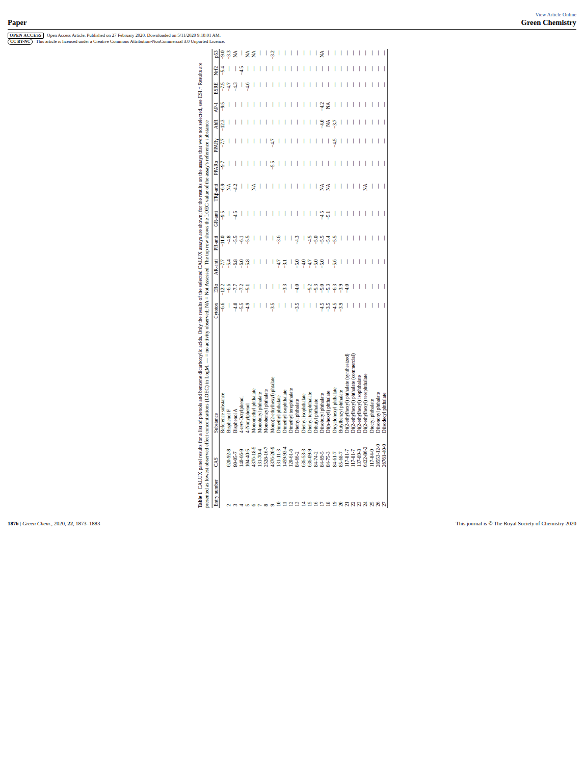View Article Online
Paper
Green Chemistry
OPEN ACCESS Open Access Article. Published on 27 February 2020. Downloaded on 5/11/2020 9:18:01 AM.
CC BY-NC This article is licensed under a Creative Commons Attribution-NonCommercial 3.0 Unported Licence.
Table 1 CALUX panel results for a list of phenols and benzene dicarboxylic acids. Only the results of the selected CALUX assays are shown; for the results on the assays that were not selected, see ESI.† Results are presented as lowest observed effect concentrations (LOEC) in LogM. — = no activity observed; NA = Not Assessed. The top row shows the LOEC value of the assay's reference substance
| Entry number | CAS | Substance | Cytotox | ERα | AR-anti | PR-anti | GR-anti | TRβ-anti | PPARα | PPARγ | AhR | AP-1 | ESRE | Nrf2 | p53 |
| --- | --- | --- | --- | --- | --- | --- | --- | --- | --- | --- | --- | --- | --- | --- | --- |
| | | Reference substance | −6.6 | −12.2 | −7.7 | −11.0 | −9.5 | −6.9 | −9.7 | −7.7 | −12.3 | −9.5 | −7.5 | −5.4 | −9.0 |
| 2 | 620-92-8 | Bisphenol F | — | −6.6 | −5.4 | −4.8 | — | NA | — | — | — | — | −4.7 | — | −3.3 |
| 3 | 80-05-7 | Bisphenol A | −4.0 | −7.7 | −6.8 | −5.5 | −4.5 | −4.2 | — | — | — | — | −4.3 | — | NA |
| 4 | 140-66-9 | 4- tert -Octylphenol | −5.5 | −7.2 | −6.0 | −6.1 | — | — | — | — | — | — | — | −4.5 | — |
| 5 | 104-40-5 | 4-Nonylphenol | −4.9 | −5.1 | −5.8 | −5.5 | — | — | — | — | — | — | −4.6 | — | NA |
| 6 | 4376-18-5 | Monomethyl phthalate | — | — | — | — | — | NA | — | — | — | — | — | — | NA |
| 7 | 131-70-4 | Monobutyl phthalate | — | — | — | — | — | — | — | — | — | — | — | — | — |
| 8 | 2528-16-7 | Monobenzyl phthalate | — | — | — | — | — | — | — | — | — | — | — | — | — |
| 9 | 4376-20-9 | Mono(2-ethylhexyl) phtalate | −3.5 | — | — | — | — | — | −5.5 | −4.7 | — | — | — | — | −3.2 |
| 10 | 131-11-3 | Dimethyl phthalate | — | — | −4.7 | −3.6 | — | — | — | — | — | — | — | — | — |
| 11 | 1459-93-4 | Dimethyl isophthalate | — | −3.3 | −3.1 | — | — | — | — | — | — | — | — | — | — |
| 12 | 120-61-6 | Dimethyl terephthalate | — | — | — | — | — | — | — | — | — | — | — | — | — |
| 13 | 84-66-2 | Diethyl phthalate | −3.5 | −4.0 | −5.0 | −4.3 | — | — | — | — | — | — | — | — | — |
| 14 | 636-53-3 | Diethyl isophthalate | — | — | −4.0 | — | — | — | — | — | — | — | — | — | — |
| 15 | 636-09-9 | Diethyl terephthalate | — | −5.2 | −4.7 | −4.5 | — | — | — | — | — | — | — | — | — |
| 16 | 84-74-2 | Dibutyl phthalate | — | −5.3 | −5.0 | −5.0 | — | — | — | — | — | — | — | — | — |
| 17 | 84-69-5 | Diisobutyl phthalate | −4.5 | −5.0 | −5.0 | −5.5 | −4.5 | NA | — | — | −4.0 | −4.2 | — | — | NA |
| 18 | 84-75-3 | Di(n-hexyl) phthalate | −3.5 | −5.3 | — | −5.4 | −5.1 | NA | — | — | NA | NA | — | — | — |
| 19 | 84-61-7 | Dicyclohexyl phthalate | −4.5 | −6.3 | −5.6 | −5.5 | — | — | — | −4.5 | −3.7 | — | — | — | — |
| 20 | 85-68-7 | Butylbenzyl phthalate | −3.9 | −3.9 | — | — | — | — | — | — | — | — | — | — | — |
| 21 | 117-81-7 | Di(2-ethylhexyl) phthalate (synthesized) | — | −4.0 | — | — | — | — | — | — | — | — | — | — | — |
| 22 | 117-81-7 | Di(2-ethylhexyl) phthalate (commercial) | — | — | — | — | — | — | — | — | — | — | — | — | — |
| 23 | 137-89-3 | Di(2-ethylhexyl) isophthalate | — | — | — | — | — | — | — | — | — | — | — | — | — |
| 24 | 6422-86-2 | Di(2-ethylhexyl) terephthalate | — | — | — | — | — | NA | — | — | — | — | — | — | — |
| 25 | 117-84-0 | Dioctyl phthalate | — | — | — | — | — | — | — | — | — | — | — | — | — |
| 26 | 28553-12-0 | Diisononyl phthalate | — | — | — | — | — | — | — | — | — | — | — | — | — |
| 27 | 26761-40-0 | Diisodecyl phthalate | — | — | — | — | — | — | — | — | — | — | — | — | — |
1876 | Green Chem., 2020, 22, 1873–1883
This journal is © The Royal Society of Chemistry 2020